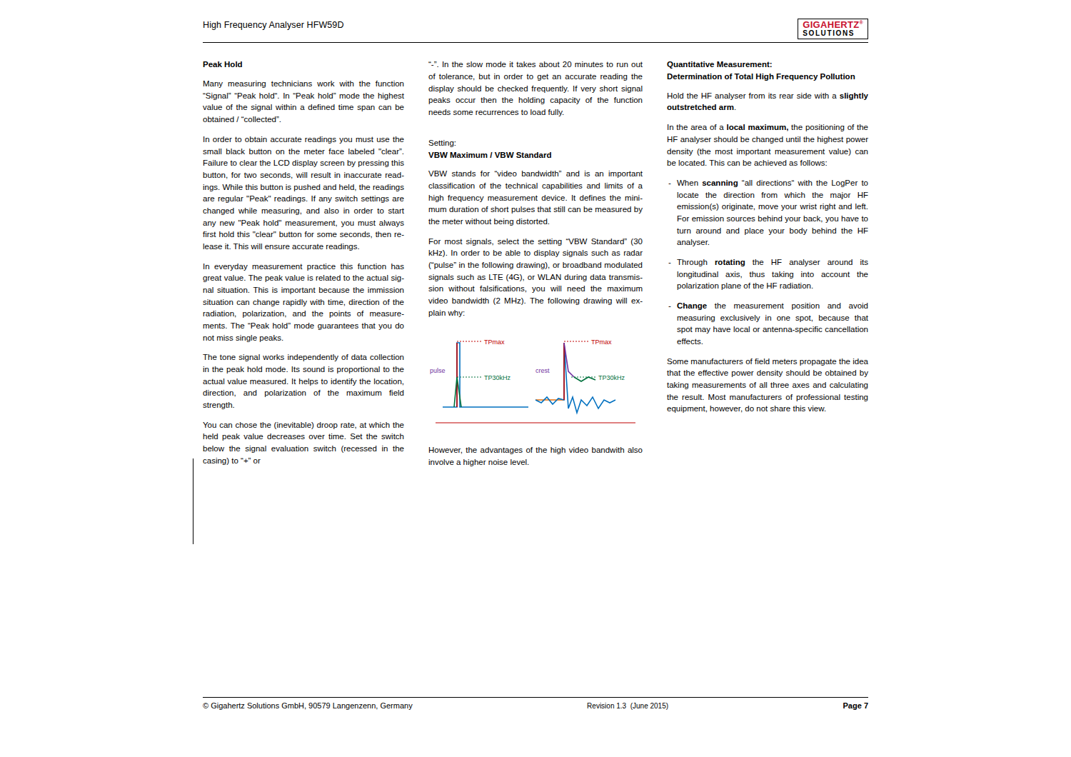High Frequency Analyser HFW59D
GIGAHERTZ®
SOLUTIONS
Peak Hold
Many measuring technicians work with the function “Signal” “Peak hold“. In “Peak hold” mode the highest value of the signal within a defined time span can be obtained / “collected”.
In order to obtain accurate readings you must use the small black button on the meter face labeled "clear”. Failure to clear the LCD display screen by pressing this button, for two seconds, will result in inaccurate readings. While this button is pushed and held, the readings are regular "Peak" readings. If any switch settings are changed while measuring, and also in order to start any new "Peak hold" measurement, you must always first hold this "clear" button for some seconds, then release it. This will ensure accurate readings.
In everyday measurement practice this function has great value. The peak value is related to the actual signal situation. This is important because the immission situation can change rapidly with time, direction of the radiation, polarization, and the points of measurements. The “Peak hold” mode guarantees that you do not miss single peaks.
The tone signal works independently of data collection in the peak hold mode. Its sound is proportional to the actual value measured. It helps to identify the location, direction, and polarization of the maximum field strength.
You can chose the (inevitable) droop rate, at which the held peak value decreases over time. Set the switch below the signal evaluation switch (recessed in the casing) to “+” or
“-”. In the slow mode it takes about 20 minutes to run out of tolerance, but in order to get an accurate reading the display should be checked frequently. If very short signal peaks occur then the holding capacity of the function needs some recurrences to load fully.
Setting:
VBW Maximum / VBW Standard
VBW stands for “video bandwidth” and is an important classification of the technical capabilities and limits of a high frequency measurement device. It defines the minimum duration of short pulses that still can be measured by the meter without being distorted.
For most signals, select the setting “VBW Standard” (30 kHz). In order to be able to display signals such as radar (“pulse” in the following drawing), or broadband modulated signals such as LTE (4G), or WLAN during data transmission without falsifications, you will need the maximum video bandwidth (2 MHz). The following drawing will explain why:
pulse crest TPmax TPmax TP30kHz TP30kHz
However, the advantages of the high video bandwith also involve a higher noise level.
Quantitative Measurement:
Determination of Total High Frequency Pollution
Hold the HF analyser from its rear side with a slightly outstretched arm.
In the area of a local maximum, the positioning of the HF analyser should be changed until the highest power density (the most important measurement value) can be located. This can be achieved as follows:
When scanning “all directions“ with the LogPer to locate the direction from which the major HF emission(s) originate, move your wrist right and left. For emission sources behind your back, you have to turn around and place your body behind the HF analyser.
Through rotating the HF analyser around its longitudinal axis, thus taking into account the polarization plane of the HF radiation.
Change the measurement position and avoid measuring exclusively in one spot, because that spot may have local or antenna-specific cancellation effects.
Some manufacturers of field meters propagate the idea that the effective power density should be obtained by taking measurements of all three axes and calculating the result. Most manufacturers of professional testing equipment, however, do not share this view.
© Gigahertz Solutions GmbH, 90579 Langenzenn, Germany
Revision 1.3 (June 2015)
Page 7